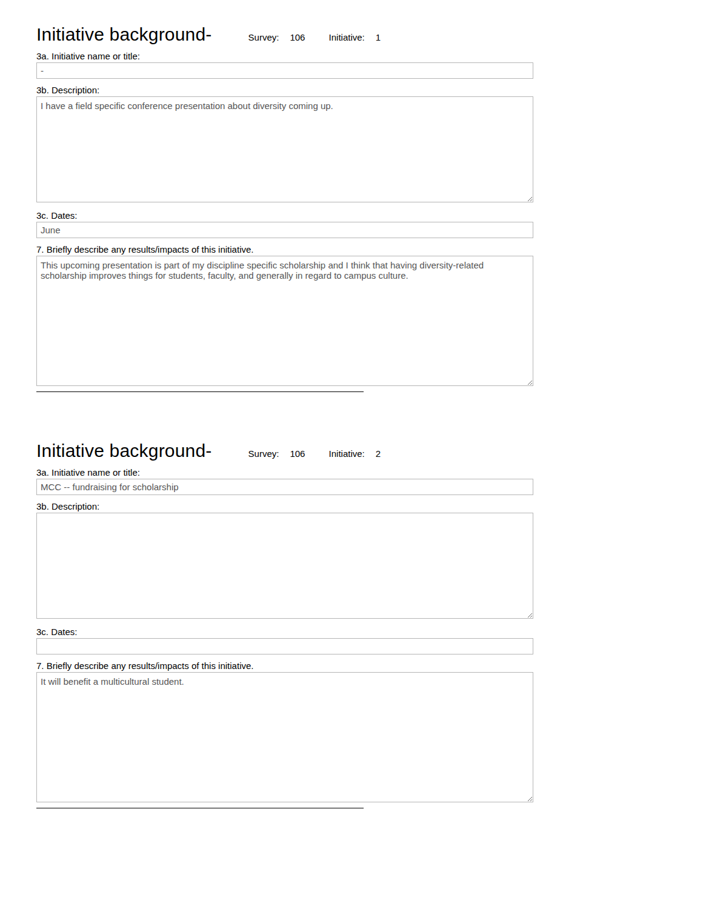Initiative background-
Survey: 106 Initiative: 1
3a. Initiative name or title:
3b. Description:
I have a field specific conference presentation about diversity coming up.
3c. Dates:
7. Briefly describe any results/impacts of this initiative.
This upcoming presentation is part of my discipline specific scholarship and I think that having diversity-related scholarship improves things for students, faculty, and generally in regard to campus culture.
Initiative background-
Survey: 106 Initiative: 2
3a. Initiative name or title:
3b. Description:
3c. Dates:
7. Briefly describe any results/impacts of this initiative.
It will benefit a multicultural student.